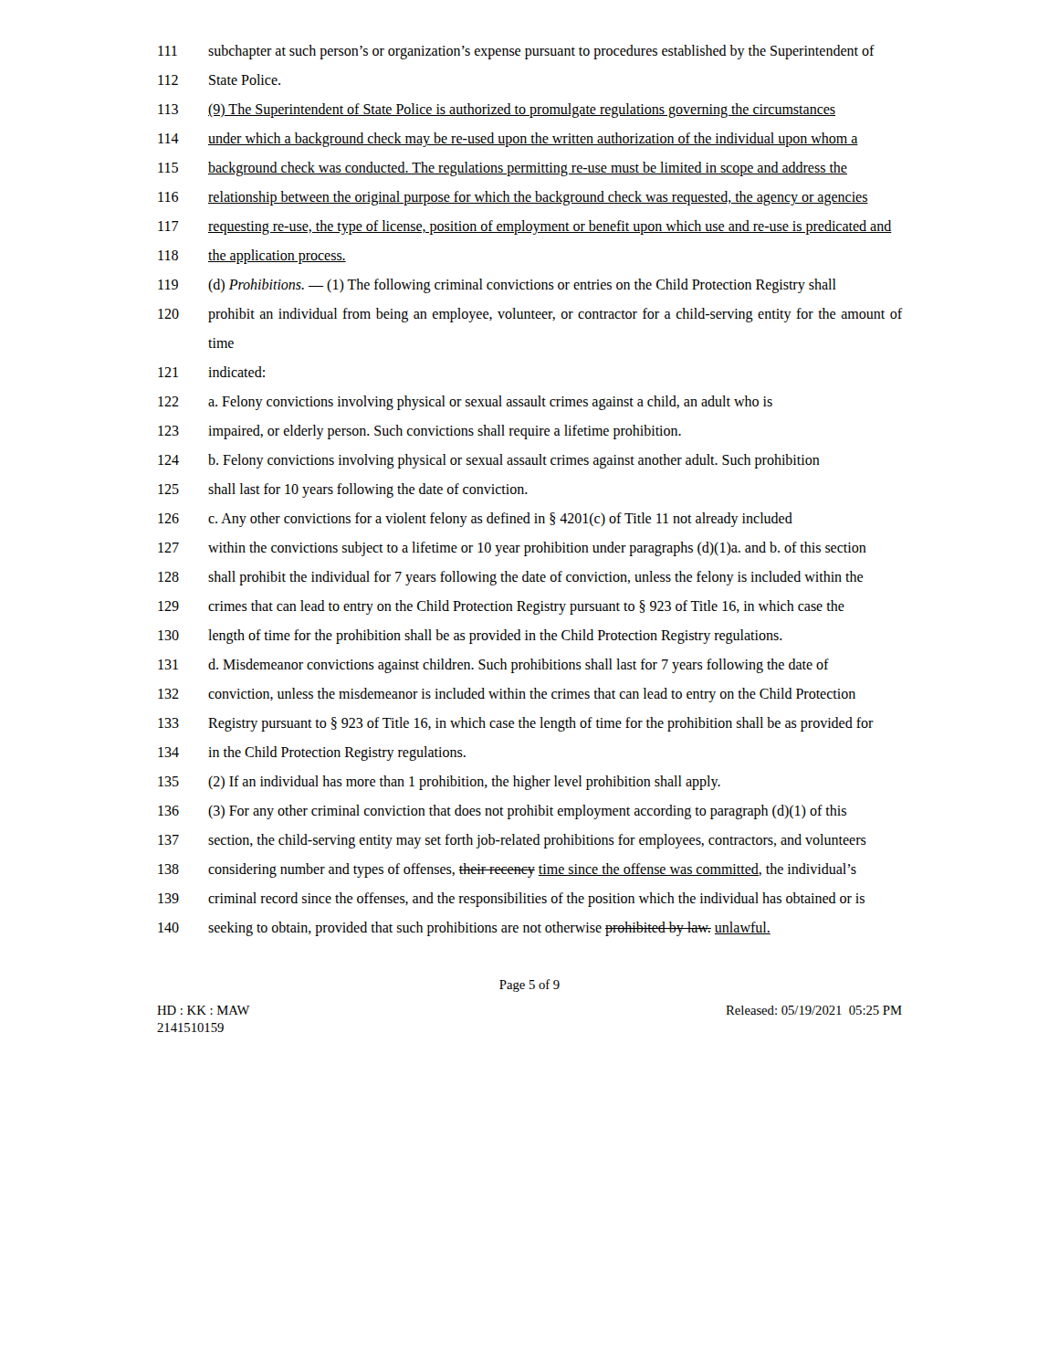| 111 | subchapter at such person’s or organization’s expense pursuant to procedures established by the Superintendent of |
| 112 | State Police. |
| 113 | (9) The Superintendent of State Police is authorized to promulgate regulations governing the circumstances |
| 114 | under which a background check may be re-used upon the written authorization of the individual upon whom a |
| 115 | background check was conducted. The regulations permitting re-use must be limited in scope and address the |
| 116 | relationship between the original purpose for which the background check was requested, the agency or agencies |
| 117 | requesting re-use, the type of license, position of employment or benefit upon which use and re-use is predicated and |
| 118 | the application process. |
| 119 | (d) Prohibitions. — (1) The following criminal convictions or entries on the Child Protection Registry shall |
| 120 | prohibit an individual from being an employee, volunteer, or contractor for a child-serving entity for the amount of time |
| 121 | indicated: |
| 122 | a. Felony convictions involving physical or sexual assault crimes against a child, an adult who is |
| 123 | impaired, or elderly person. Such convictions shall require a lifetime prohibition. |
| 124 | b. Felony convictions involving physical or sexual assault crimes against another adult. Such prohibition |
| 125 | shall last for 10 years following the date of conviction. |
| 126 | c. Any other convictions for a violent felony as defined in § 4201(c) of Title 11 not already included |
| 127 | within the convictions subject to a lifetime or 10 year prohibition under paragraphs (d)(1)a. and b. of this section |
| 128 | shall prohibit the individual for 7 years following the date of conviction, unless the felony is included within the |
| 129 | crimes that can lead to entry on the Child Protection Registry pursuant to § 923 of Title 16, in which case the |
| 130 | length of time for the prohibition shall be as provided in the Child Protection Registry regulations. |
| 131 | d. Misdemeanor convictions against children. Such prohibitions shall last for 7 years following the date of |
| 132 | conviction, unless the misdemeanor is included within the crimes that can lead to entry on the Child Protection |
| 133 | Registry pursuant to § 923 of Title 16, in which case the length of time for the prohibition shall be as provided for |
| 134 | in the Child Protection Registry regulations. |
| 135 | (2) If an individual has more than 1 prohibition, the higher level prohibition shall apply. |
| 136 | (3) For any other criminal conviction that does not prohibit employment according to paragraph (d)(1) of this |
| 137 | section, the child-serving entity may set forth job-related prohibitions for employees, contractors, and volunteers |
| 138 | considering number and types of offenses, their recency time since the offense was committed , the individual’s |
| 139 | criminal record since the offenses, and the responsibilities of the position which the individual has obtained or is |
| 140 | seeking to obtain, provided that such prohibitions are not otherwise prohibited by law. unlawful. |
Page 5 of 9
HD : KK : MAW
2141510159
Released: 05/19/2021 05:25 PM